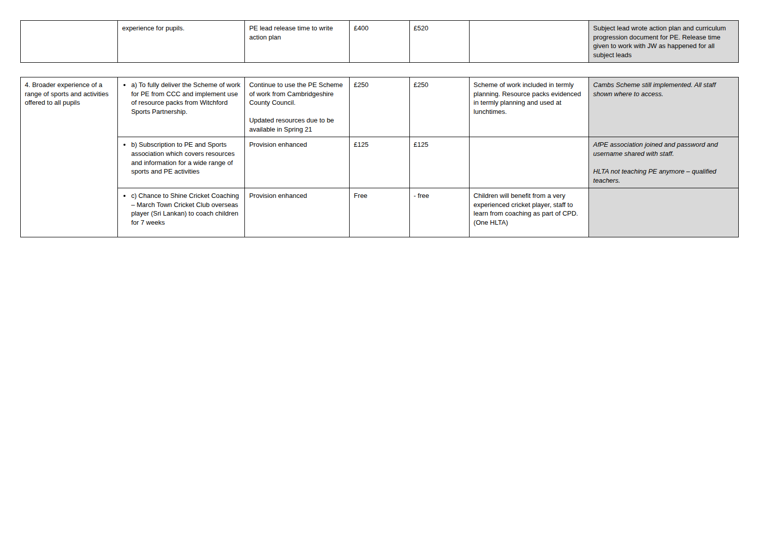| | experience for pupils. | PE lead release time to write action plan | £400 | £520 | | Subject lead wrote action plan and curriculum progression document for PE. Release time given to work with JW as happened for all subject leads |
| 4. Broader experience of a range of sports and activities offered to all pupils | a) To fully deliver the Scheme of work for PE from CCC and implement use of resource packs from Witchford Sports Partnership. | Continue to use the PE Scheme of work from Cambridgeshire County Council. Updated resources due to be available in Spring 21 | £250 | £250 | Scheme of work included in termly planning. Resource packs evidenced in termly planning and used at lunchtimes. | Cambs Scheme still implemented. All staff shown where to access. |
| b) Subscription to PE and Sports association which covers resources and information for a wide range of sports and PE activities | Provision enhanced | £125 | £125 | | AfPE association joined and password and username shared with staff. HLTA not teaching PE anymore – qualified teachers. |
| c) Chance to Shine Cricket Coaching – March Town Cricket Club overseas player (Sri Lankan) to coach children for 7 weeks | Provision enhanced | Free | - free | Children will benefit from a very experienced cricket player, staff to learn from coaching as part of CPD. (One HLTA) | |